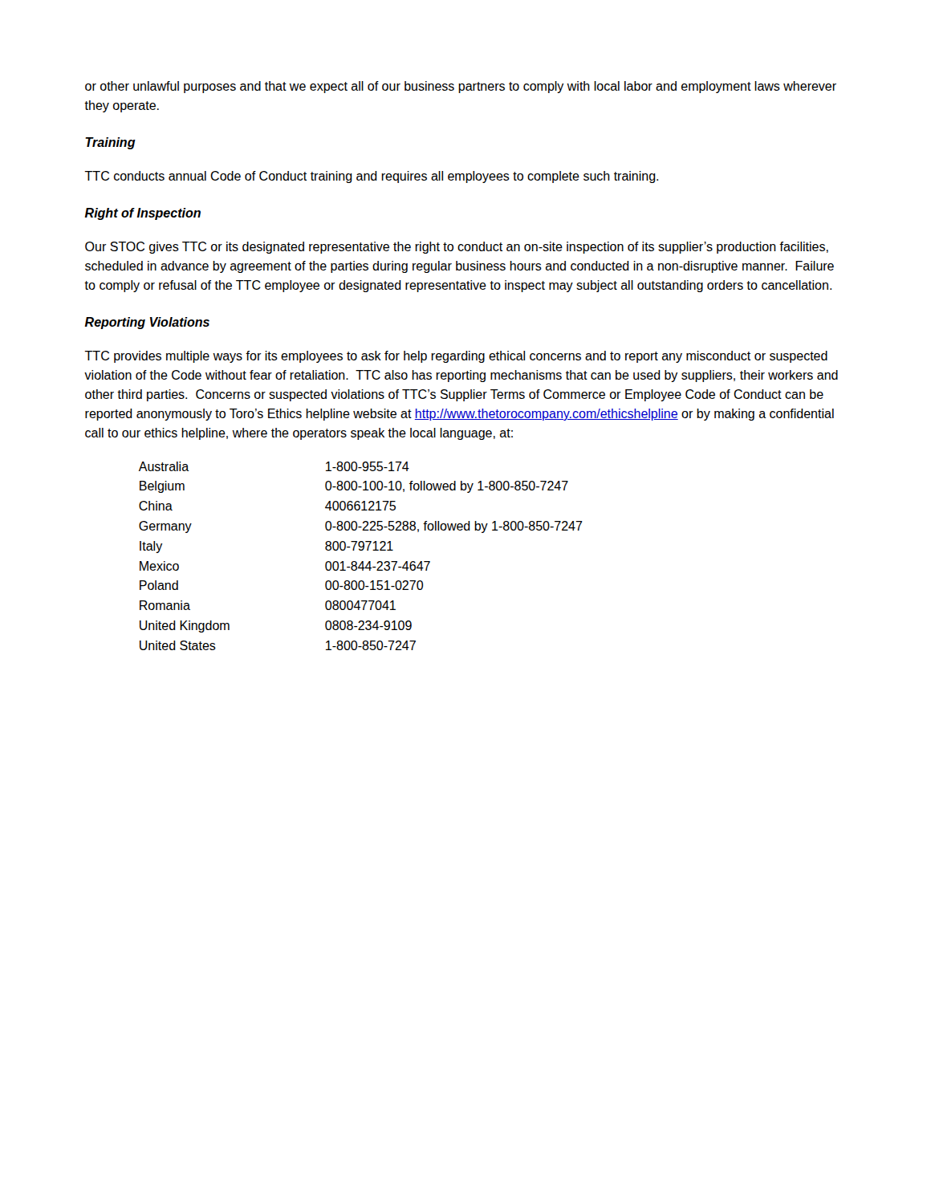or other unlawful purposes and that we expect all of our business partners to comply with local labor and employment laws wherever they operate.
Training
TTC conducts annual Code of Conduct training and requires all employees to complete such training.
Right of Inspection
Our STOC gives TTC or its designated representative the right to conduct an on-site inspection of its supplier’s production facilities, scheduled in advance by agreement of the parties during regular business hours and conducted in a non-disruptive manner. Failure to comply or refusal of the TTC employee or designated representative to inspect may subject all outstanding orders to cancellation.
Reporting Violations
TTC provides multiple ways for its employees to ask for help regarding ethical concerns and to report any misconduct or suspected violation of the Code without fear of retaliation. TTC also has reporting mechanisms that can be used by suppliers, their workers and other third parties. Concerns or suspected violations of TTC’s Supplier Terms of Commerce or Employee Code of Conduct can be reported anonymously to Toro’s Ethics helpline website at http://www.thetorocompany.com/ethicshelpline or by making a confidential call to our ethics helpline, where the operators speak the local language, at:
| Australia | 1-800-955-174 |
| Belgium | 0-800-100-10, followed by 1-800-850-7247 |
| China | 4006612175 |
| Germany | 0-800-225-5288, followed by 1-800-850-7247 |
| Italy | 800-797121 |
| Mexico | 001-844-237-4647 |
| Poland | 00-800-151-0270 |
| Romania | 0800477041 |
| United Kingdom | 0808-234-9109 |
| United States | 1-800-850-7247 |